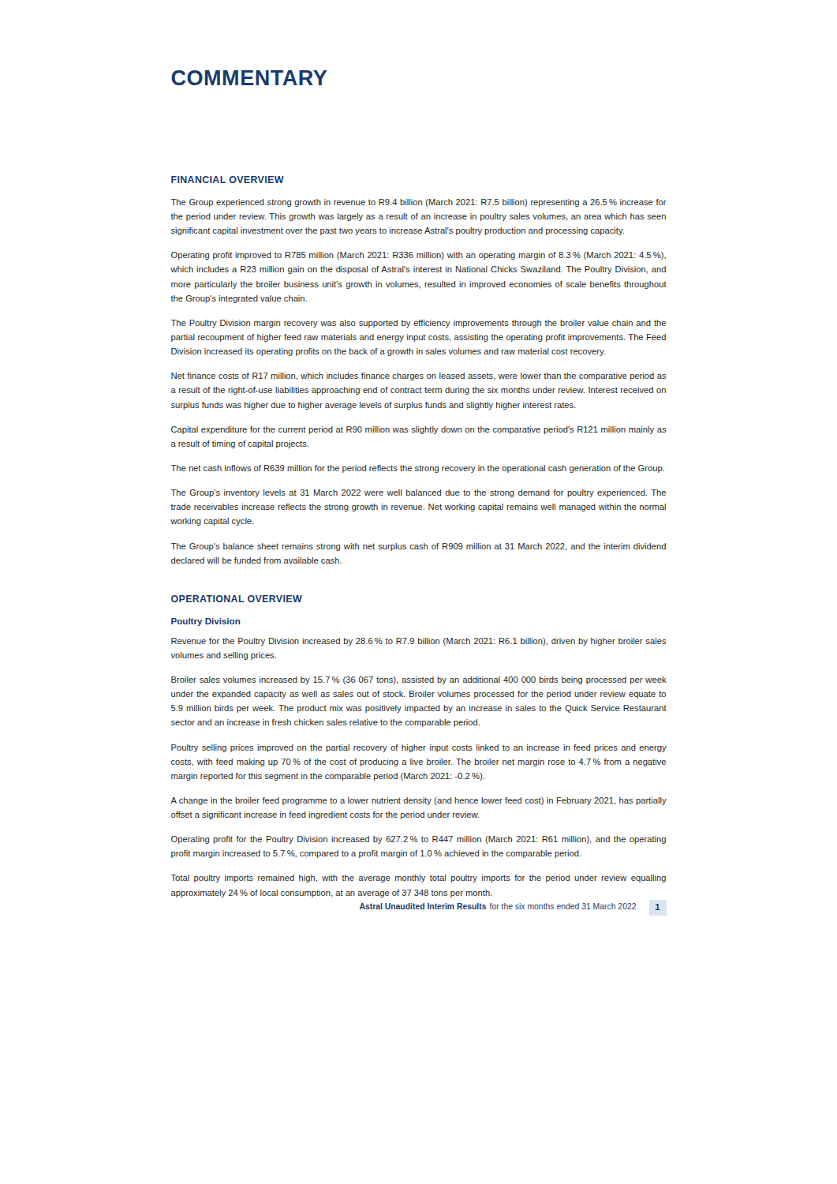Commentary
Financial overview
The Group experienced strong growth in revenue to R9.4 billion (March 2021: R7.5 billion) representing a 26.5 % increase for the period under review. This growth was largely as a result of an increase in poultry sales volumes, an area which has seen significant capital investment over the past two years to increase Astral's poultry production and processing capacity.
Operating profit improved to R785 million (March 2021: R336 million) with an operating margin of 8.3 % (March 2021: 4.5 %), which includes a R23 million gain on the disposal of Astral's interest in National Chicks Swaziland. The Poultry Division, and more particularly the broiler business unit's growth in volumes, resulted in improved economies of scale benefits throughout the Group's integrated value chain.
The Poultry Division margin recovery was also supported by efficiency improvements through the broiler value chain and the partial recoupment of higher feed raw materials and energy input costs, assisting the operating profit improvements. The Feed Division increased its operating profits on the back of a growth in sales volumes and raw material cost recovery.
Net finance costs of R17 million, which includes finance charges on leased assets, were lower than the comparative period as a result of the right-of-use liabilities approaching end of contract term during the six months under review. Interest received on surplus funds was higher due to higher average levels of surplus funds and slightly higher interest rates.
Capital expenditure for the current period at R90 million was slightly down on the comparative period's R121 million mainly as a result of timing of capital projects.
The net cash inflows of R639 million for the period reflects the strong recovery in the operational cash generation of the Group.
The Group's inventory levels at 31 March 2022 were well balanced due to the strong demand for poultry experienced. The trade receivables increase reflects the strong growth in revenue. Net working capital remains well managed within the normal working capital cycle.
The Group's balance sheet remains strong with net surplus cash of R909 million at 31 March 2022, and the interim dividend declared will be funded from available cash.
Operational overview
Poultry Division
Revenue for the Poultry Division increased by 28.6 % to R7.9 billion (March 2021: R6.1 billion), driven by higher broiler sales volumes and selling prices.
Broiler sales volumes increased by 15.7 % (36 067 tons), assisted by an additional 400 000 birds being processed per week under the expanded capacity as well as sales out of stock. Broiler volumes processed for the period under review equate to 5.9 million birds per week. The product mix was positively impacted by an increase in sales to the Quick Service Restaurant sector and an increase in fresh chicken sales relative to the comparable period.
Poultry selling prices improved on the partial recovery of higher input costs linked to an increase in feed prices and energy costs, with feed making up 70 % of the cost of producing a live broiler. The broiler net margin rose to 4.7 % from a negative margin reported for this segment in the comparable period (March 2021: -0.2 %).
A change in the broiler feed programme to a lower nutrient density (and hence lower feed cost) in February 2021, has partially offset a significant increase in feed ingredient costs for the period under review.
Operating profit for the Poultry Division increased by 627.2 % to R447 million (March 2021: R61 million), and the operating profit margin increased to 5.7 %, compared to a profit margin of 1.0 % achieved in the comparable period.
Total poultry imports remained high, with the average monthly total poultry imports for the period under review equalling approximately 24 % of local consumption, at an average of 37 348 tons per month.
Astral Unaudited Interim Results for the six months ended 31 March 2022 1